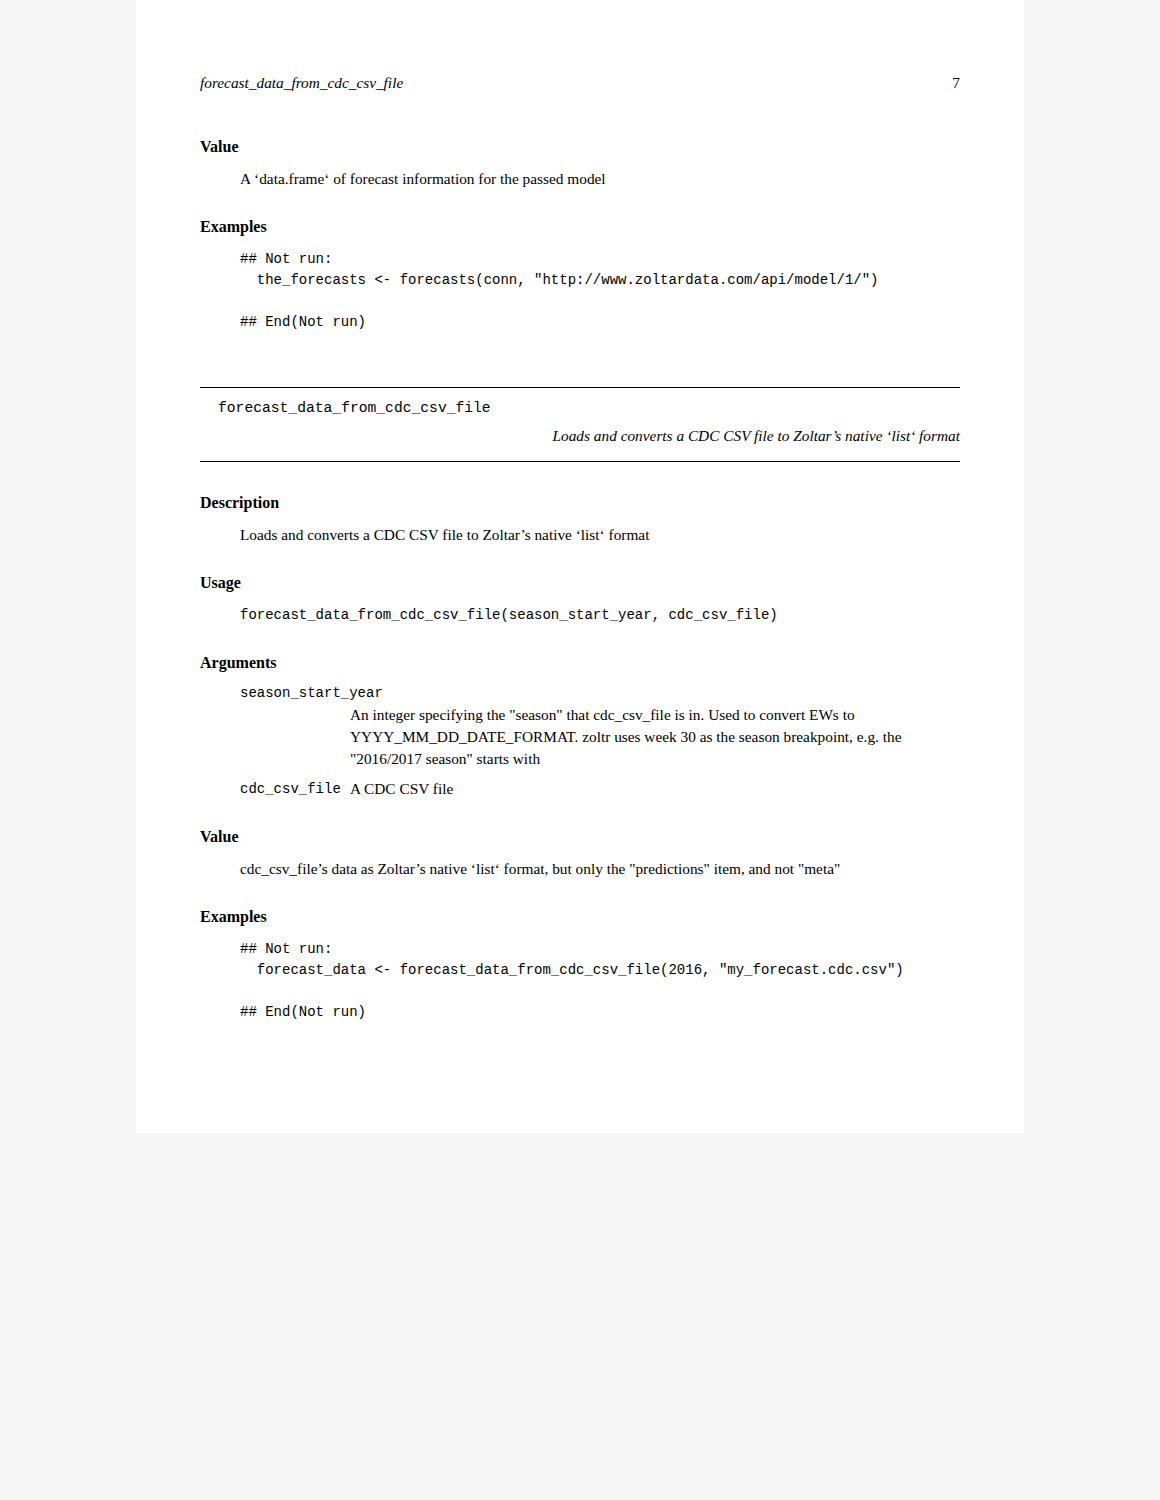forecast_data_from_cdc_csv_file 7
Value
A ‘data.frame‘ of forecast information for the passed model
Examples
## Not run: 
  the_forecasts <- forecasts(conn, "http://www.zoltardata.com/api/model/1/")

## End(Not run)
forecast_data_from_cdc_csv_file
Loads and converts a CDC CSV file to Zoltar’s native ‘list‘ format
Description
Loads and converts a CDC CSV file to Zoltar’s native ‘list‘ format
Usage
forecast_data_from_cdc_csv_file(season_start_year, cdc_csv_file)
Arguments
season_start_year
An integer specifying the "season" that cdc_csv_file is in. Used to convert EWs to YYYY_MM_DD_DATE_FORMAT. zoltr uses week 30 as the season breakpoint, e.g. the "2016/2017 season" starts with
cdc_csv_file
A CDC CSV file
Value
cdc_csv_file’s data as Zoltar’s native ‘list‘ format, but only the "predictions" item, and not "meta"
Examples
## Not run: 
  forecast_data <- forecast_data_from_cdc_csv_file(2016, "my_forecast.cdc.csv")

## End(Not run)